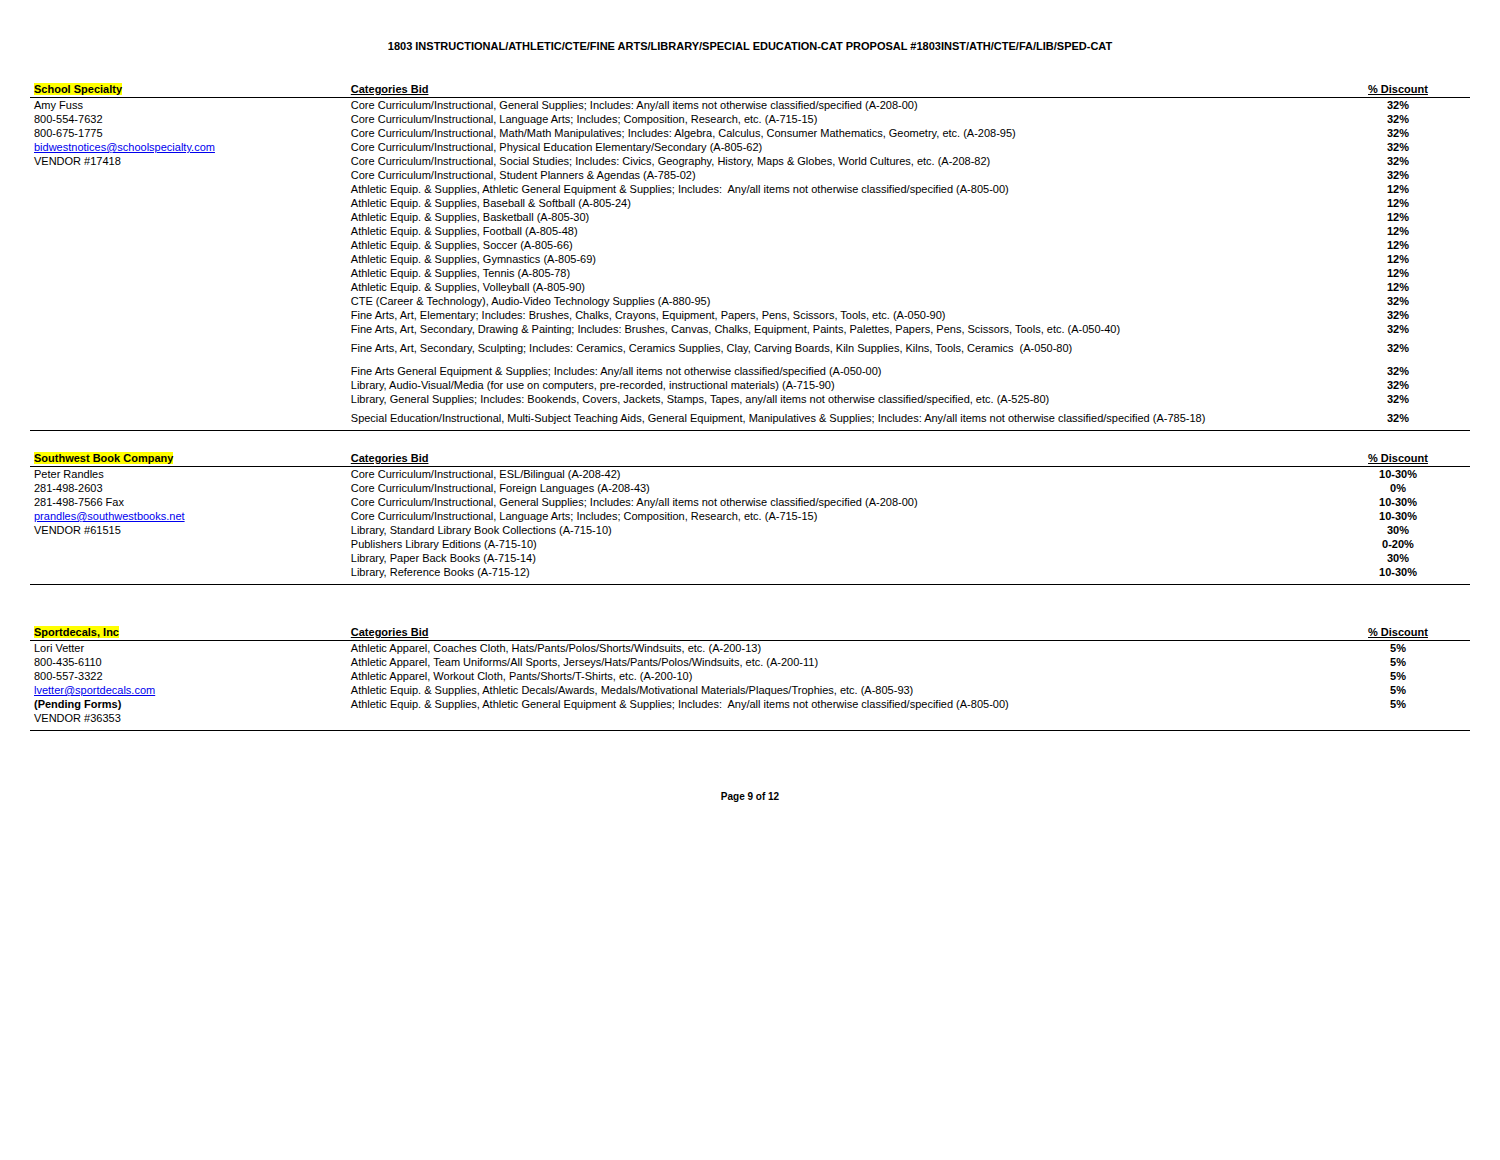1803 INSTRUCTIONAL/ATHLETIC/CTE/FINE ARTS/LIBRARY/SPECIAL EDUCATION-CAT PROPOSAL #1803INST/ATH/CTE/FA/LIB/SPED-CAT
| School Specialty | Categories Bid | % Discount |
| Amy Fuss | Core Curriculum/Instructional, General Supplies; Includes: Any/all items not otherwise classified/specified (A-208-00) | 32% |
| 800-554-7632 | Core Curriculum/Instructional, Language Arts; Includes; Composition, Research, etc. (A-715-15) | 32% |
| 800-675-1775 | Core Curriculum/Instructional, Math/Math Manipulatives; Includes: Algebra, Calculus, Consumer Mathematics, Geometry, etc. (A-208-95) | 32% |
| bidwestnotices@schoolspecialty.com | Core Curriculum/Instructional, Physical Education Elementary/Secondary (A-805-62) | 32% |
| VENDOR #17418 | Core Curriculum/Instructional, Social Studies; Includes: Civics, Geography, History, Maps & Globes, World Cultures, etc. (A-208-82) | 32% |
| | Core Curriculum/Instructional, Student Planners & Agendas (A-785-02) | 32% |
| | Athletic Equip. & Supplies, Athletic General Equipment & Supplies; Includes: Any/all items not otherwise classified/specified (A-805-00) | 12% |
| | Athletic Equip. & Supplies, Baseball & Softball (A-805-24) | 12% |
| | Athletic Equip. & Supplies, Basketball (A-805-30) | 12% |
| | Athletic Equip. & Supplies, Football (A-805-48) | 12% |
| | Athletic Equip. & Supplies, Soccer (A-805-66) | 12% |
| | Athletic Equip. & Supplies, Gymnastics (A-805-69) | 12% |
| | Athletic Equip. & Supplies, Tennis (A-805-78) | 12% |
| | Athletic Equip. & Supplies, Volleyball (A-805-90) | 12% |
| | CTE (Career & Technology), Audio-Video Technology Supplies (A-880-95) | 32% |
| | Fine Arts, Art, Elementary; Includes: Brushes, Chalks, Crayons, Equipment, Papers, Pens, Scissors, Tools, etc. (A-050-90) | 32% |
| | Fine Arts, Art, Secondary, Drawing & Painting; Includes: Brushes, Canvas, Chalks, Equipment, Paints, Palettes, Papers, Pens, Scissors, Tools, etc. (A-050-40) | 32% |
| | Fine Arts, Art, Secondary, Sculpting; Includes: Ceramics, Ceramics Supplies, Clay, Carving Boards, Kiln Supplies, Kilns, Tools, Ceramics (A-050-80) | 32% |
| | Fine Arts General Equipment & Supplies; Includes: Any/all items not otherwise classified/specified (A-050-00) | 32% |
| | Library, Audio-Visual/Media (for use on computers, pre-recorded, instructional materials) (A-715-90) | 32% |
| | Library, General Supplies; Includes: Bookends, Covers, Jackets, Stamps, Tapes, any/all items not otherwise classified/specified, etc. (A-525-80) | 32% |
| | Special Education/Instructional, Multi-Subject Teaching Aids, General Equipment, Manipulatives & Supplies; Includes: Any/all items not otherwise classified/specified (A-785-18) | 32% |
| Southwest Book Company | Categories Bid | % Discount |
| Peter Randles | Core Curriculum/Instructional, ESL/Bilingual (A-208-42) | 10-30% |
| 281-498-2603 | Core Curriculum/Instructional, Foreign Languages (A-208-43) | 0% |
| 281-498-7566 Fax | Core Curriculum/Instructional, General Supplies; Includes: Any/all items not otherwise classified/specified (A-208-00) | 10-30% |
| prandles@southwestbooks.net | Core Curriculum/Instructional, Language Arts; Includes; Composition, Research, etc. (A-715-15) | 10-30% |
| VENDOR #61515 | Library, Standard Library Book Collections (A-715-10) | 30% |
| | Publishers Library Editions (A-715-10) | 0-20% |
| | Library, Paper Back Books (A-715-14) | 30% |
| | Library, Reference Books (A-715-12) | 10-30% |
| Sportdecals, Inc | Categories Bid | % Discount |
| Lori Vetter | Athletic Apparel, Coaches Cloth, Hats/Pants/Polos/Shorts/Windsuits, etc. (A-200-13) | 5% |
| 800-435-6110 | Athletic Apparel, Team Uniforms/All Sports, Jerseys/Hats/Pants/Polos/Windsuits, etc. (A-200-11) | 5% |
| 800-557-3322 | Athletic Apparel, Workout Cloth, Pants/Shorts/T-Shirts, etc. (A-200-10) | 5% |
| lvetter@sportdecals.com | Athletic Equip. & Supplies, Athletic Decals/Awards, Medals/Motivational Materials/Plaques/Trophies, etc. (A-805-93) | 5% |
| (Pending Forms) | Athletic Equip. & Supplies, Athletic General Equipment & Supplies; Includes: Any/all items not otherwise classified/specified (A-805-00) | 5% |
| VENDOR #36353 | | |
Page 9 of 12